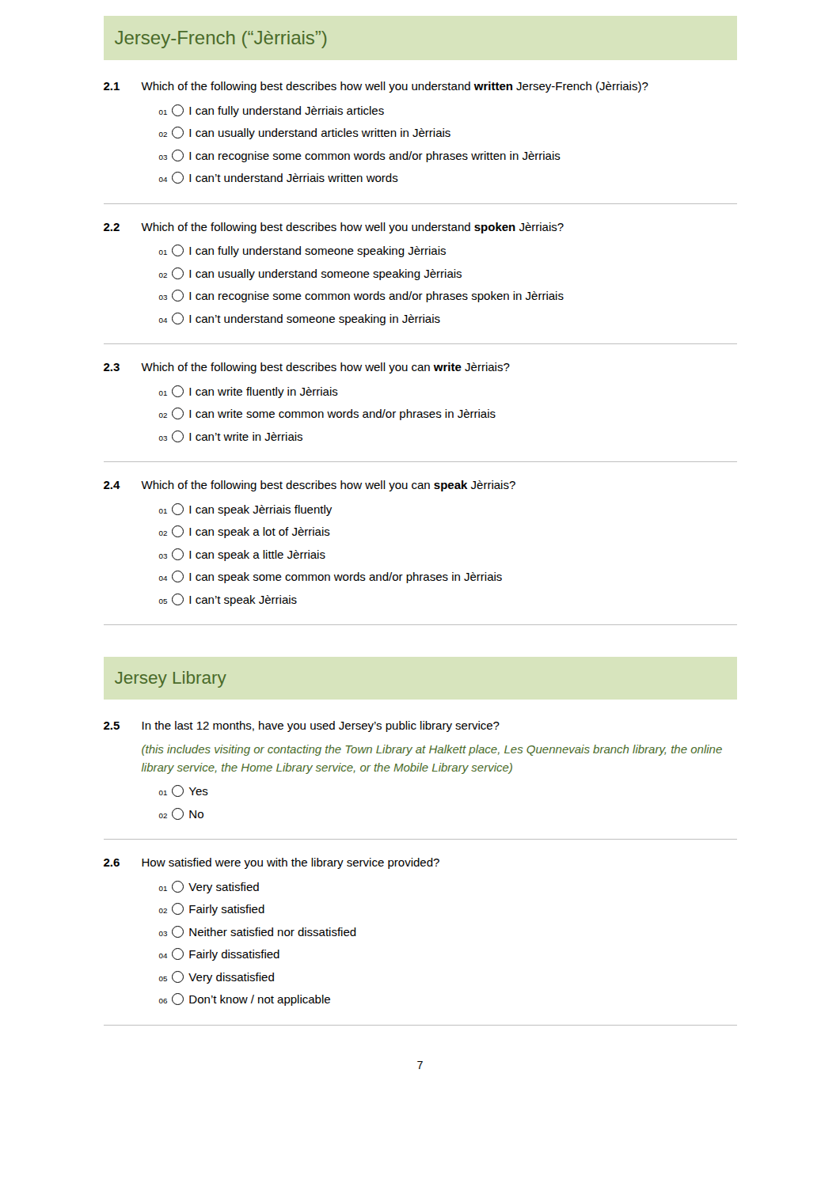Jersey-French (“Jèrriais”)
2.1
Which of the following best describes how well you understand written Jersey-French (Jèrriais)?
01 I can fully understand Jèrriais articles
02 I can usually understand articles written in Jèrriais
03 I can recognise some common words and/or phrases written in Jèrriais
04 I can’t understand Jèrriais written words
2.2
Which of the following best describes how well you understand spoken Jèrriais?
01 I can fully understand someone speaking Jèrriais
02 I can usually understand someone speaking Jèrriais
03 I can recognise some common words and/or phrases spoken in Jèrriais
04 I can’t understand someone speaking in Jèrriais
2.3
Which of the following best describes how well you can write Jèrriais?
01 I can write fluently in Jèrriais
02 I can write some common words and/or phrases in Jèrriais
03 I can’t write in Jèrriais
2.4
Which of the following best describes how well you can speak Jèrriais?
01 I can speak Jèrriais fluently
02 I can speak a lot of Jèrriais
03 I can speak a little Jèrriais
04 I can speak some common words and/or phrases in Jèrriais
05 I can’t speak Jèrriais
Jersey Library
2.5
In the last 12 months, have you used Jersey’s public library service?
(this includes visiting or contacting the Town Library at Halkett place, Les Quennevais branch library, the online library service, the Home Library service, or the Mobile Library service)
01 Yes
02 No
2.6
How satisfied were you with the library service provided?
01 Very satisfied
02 Fairly satisfied
03 Neither satisfied nor dissatisfied
04 Fairly dissatisfied
05 Very dissatisfied
06 Don’t know / not applicable
7